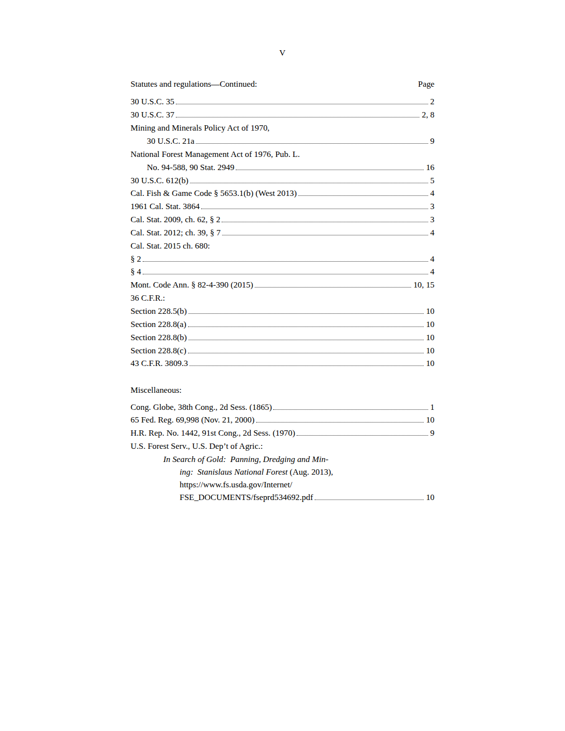V
Statutes and regulations—Continued: Page
30 U.S.C. 35 2
30 U.S.C. 37 2, 8
Mining and Minerals Policy Act of 1970, 30 U.S.C. 21a 9
National Forest Management Act of 1976, Pub. L. No. 94-588, 90 Stat. 2949 16
30 U.S.C. 612(b) 5
Cal. Fish & Game Code § 5653.1(b) (West 2013) 4
1961 Cal. Stat. 3864 3
Cal. Stat. 2009, ch. 62, § 2 3
Cal. Stat. 2012; ch. 39, § 7 4
Cal. Stat. 2015 ch. 680:
§ 2 4
§ 4 4
Mont. Code Ann. § 82-4-390 (2015) 10, 15
36 C.F.R.:
Section 228.5(b) 10
Section 228.8(a) 10
Section 228.8(b) 10
Section 228.8(c) 10
43 C.F.R. 3809.3 10
Miscellaneous:
Cong. Globe, 38th Cong., 2d Sess. (1865) 1
65 Fed. Reg. 69,998 (Nov. 21, 2000) 10
H.R. Rep. No. 1442, 91st Cong., 2d Sess. (1970) 9
U.S. Forest Serv., U.S. Dep’t of Agric.:
In Search of Gold: Panning, Dredging and Min-
ing: Stanislaus National Forest (Aug. 2013),
https://www.fs.usda.gov/Internet/
FSE_DOCUMENTS/fseprd534692.pdf 10